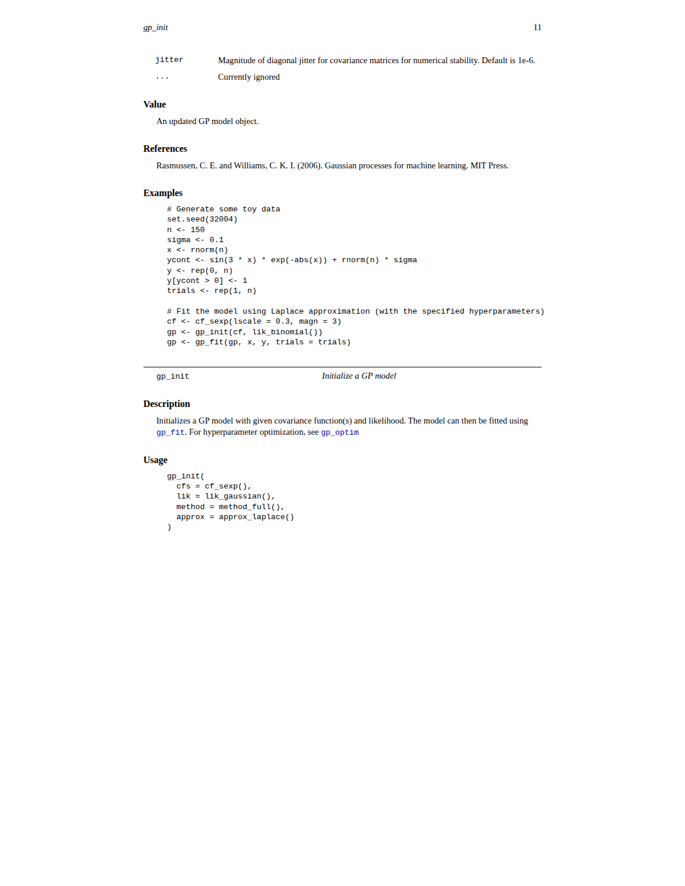gp_init 11
jitter
Magnitude of diagonal jitter for covariance matrices for numerical stability. Default is 1e-6.
...
Currently ignored
Value
An updated GP model object.
References
Rasmussen, C. E. and Williams, C. K. I. (2006). Gaussian processes for machine learning. MIT Press.
Examples
# Generate some toy data
set.seed(32004)
n <- 150
sigma <- 0.1
x <- rnorm(n)
ycont <- sin(3 * x) * exp(-abs(x)) + rnorm(n) * sigma
y <- rep(0, n)
y[ycont > 0] <- 1
trials <- rep(1, n)

# Fit the model using Laplace approximation (with the specified hyperparameters)
cf <- cf_sexp(lscale = 0.3, magn = 3)
gp <- gp_init(cf, lik_binomial())
gp <- gp_fit(gp, x, y, trials = trials)
gp_init Initialize a GP model
Description
Initializes a GP model with given covariance function(s) and likelihood. The model can then be fitted using gp_fit. For hyperparameter optimization, see gp_optim
Usage
gp_init(
  cfs = cf_sexp(),
  lik = lik_gaussian(),
  method = method_full(),
  approx = approx_laplace()
)